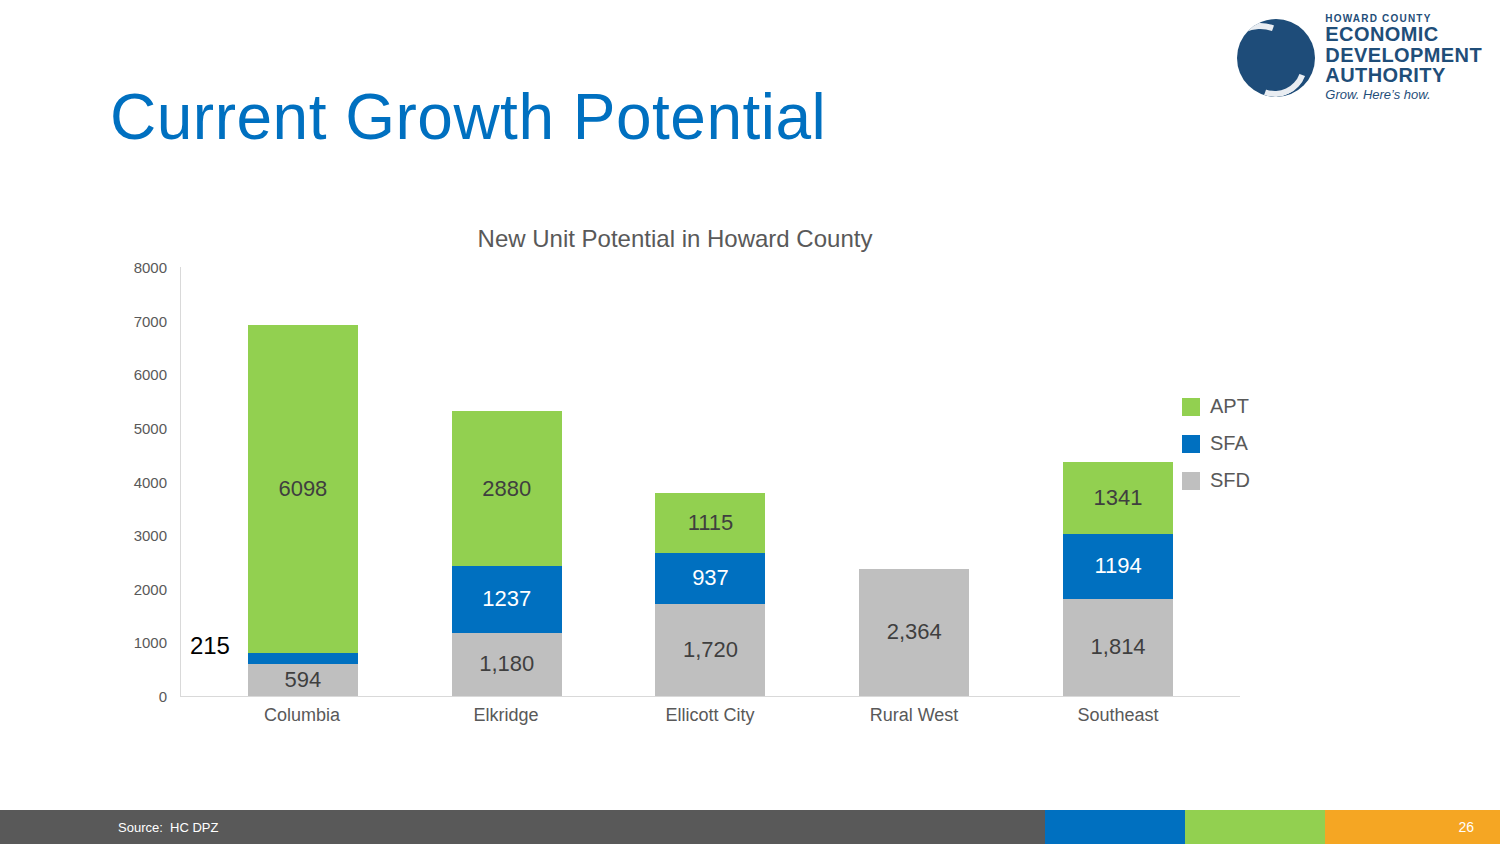HOWARD COUNTY
ECONOMIC
DEVELOPMENT
AUTHORITY
Grow. Here’s how.
Current Growth Potential
New Unit Potential in Howard County
8000 7000 6000 5000 4000 3000 2000 1000 0
6098
594
215
2880
1237
1,180
1115
937
1,720
2,364
1341
1194
1,814
Columbia
Elkridge
Ellicott City
Rural West
Southeast
APT
SFA
SFD
Source: HC DPZ
26